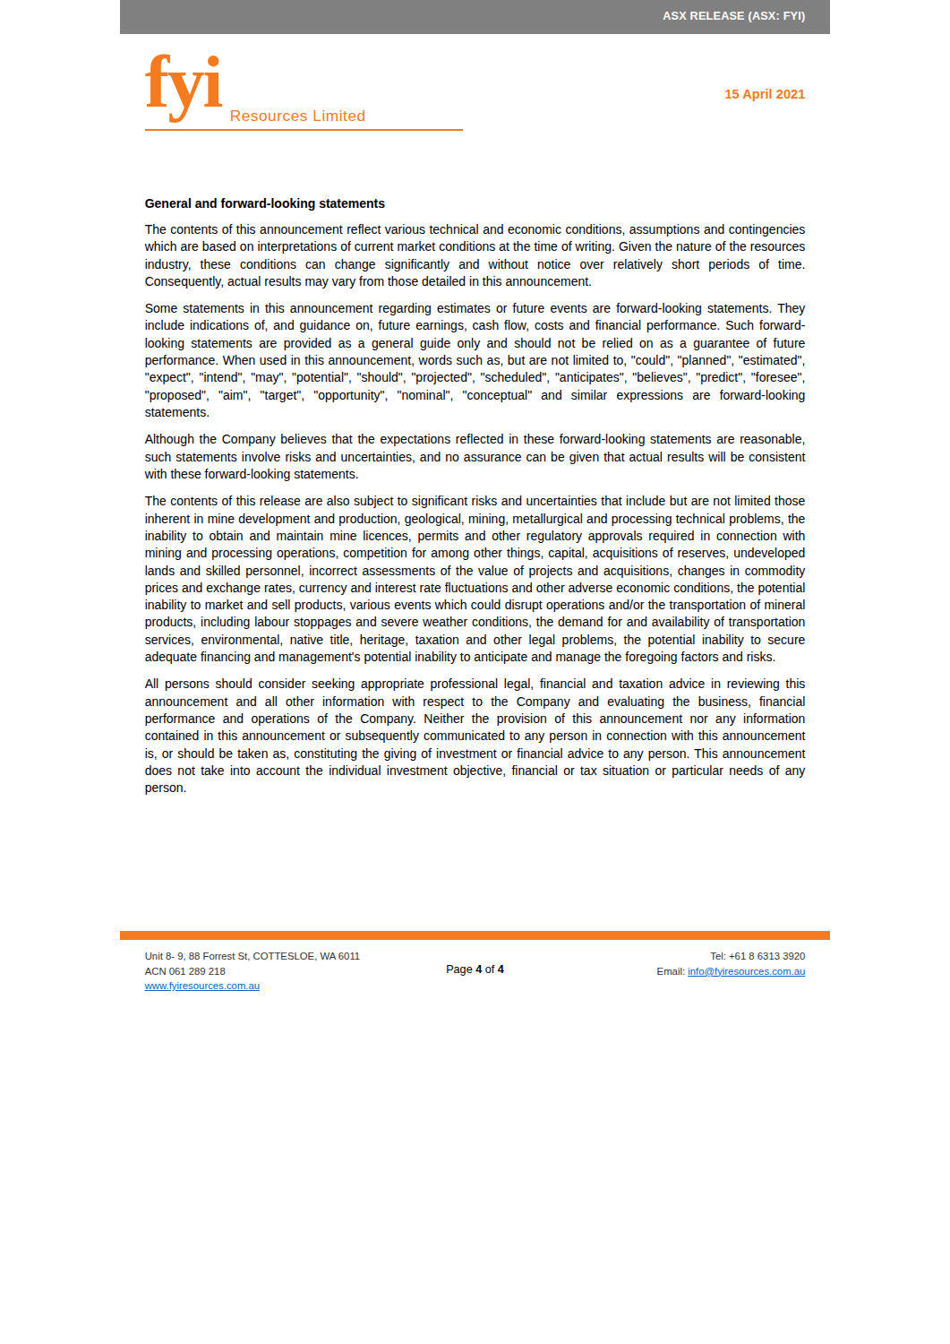ASX RELEASE (ASX: FYI)
fyi
Resources Limited
15 April 2021
General and forward-looking statements
The contents of this announcement reflect various technical and economic conditions, assumptions and contingencies which are based on interpretations of current market conditions at the time of writing. Given the nature of the resources industry, these conditions can change significantly and without notice over relatively short periods of time. Consequently, actual results may vary from those detailed in this announcement.
Some statements in this announcement regarding estimates or future events are forward-looking statements. They include indications of, and guidance on, future earnings, cash flow, costs and financial performance. Such forward-looking statements are provided as a general guide only and should not be relied on as a guarantee of future performance. When used in this announcement, words such as, but are not limited to, "could", "planned", "estimated", "expect", "intend", "may", "potential", "should", "projected", "scheduled", "anticipates", "believes", "predict", "foresee", "proposed", "aim", "target", "opportunity", "nominal", "conceptual" and similar expressions are forward-looking statements.
Although the Company believes that the expectations reflected in these forward-looking statements are reasonable, such statements involve risks and uncertainties, and no assurance can be given that actual results will be consistent with these forward-looking statements.
The contents of this release are also subject to significant risks and uncertainties that include but are not limited those inherent in mine development and production, geological, mining, metallurgical and processing technical problems, the inability to obtain and maintain mine licences, permits and other regulatory approvals required in connection with mining and processing operations, competition for among other things, capital, acquisitions of reserves, undeveloped lands and skilled personnel, incorrect assessments of the value of projects and acquisitions, changes in commodity prices and exchange rates, currency and interest rate fluctuations and other adverse economic conditions, the potential inability to market and sell products, various events which could disrupt operations and/or the transportation of mineral products, including labour stoppages and severe weather conditions, the demand for and availability of transportation services, environmental, native title, heritage, taxation and other legal problems, the potential inability to secure adequate financing and management's potential inability to anticipate and manage the foregoing factors and risks.
All persons should consider seeking appropriate professional legal, financial and taxation advice in reviewing this announcement and all other information with respect to the Company and evaluating the business, financial performance and operations of the Company. Neither the provision of this announcement nor any information contained in this announcement or subsequently communicated to any person in connection with this announcement is, or should be taken as, constituting the giving of investment or financial advice to any person. This announcement does not take into account the individual investment objective, financial or tax situation or particular needs of any person.
Unit 8- 9, 88 Forrest St, COTTESLOE, WA 6011
ACN 061 289 218
www.fyiresources.com.au
Page 4 of 4
Tel: +61 8 6313 3920
Email: info@fyiresources.com.au